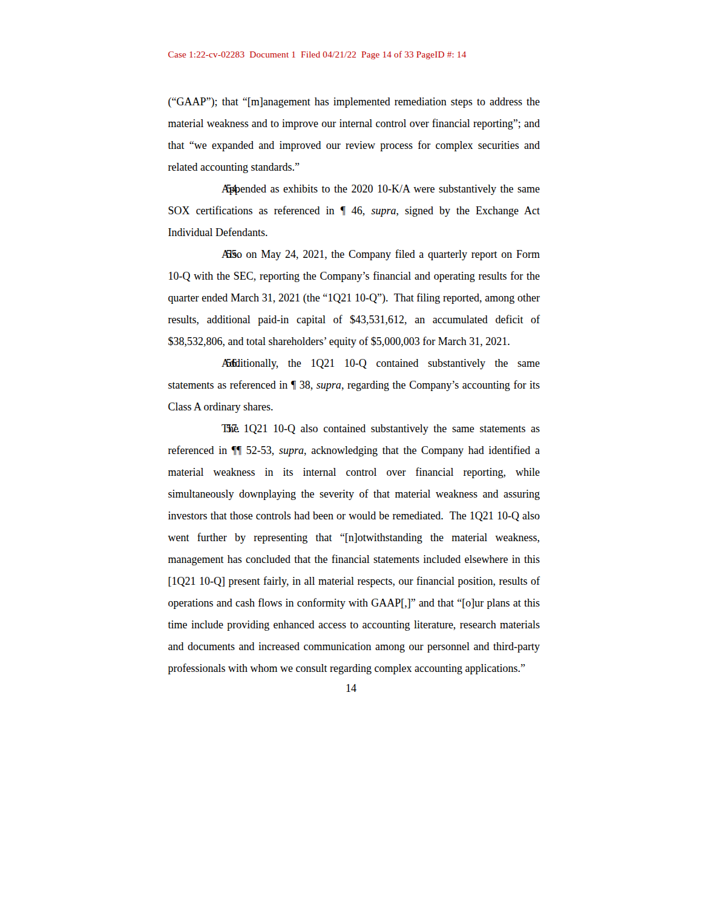Case 1:22-cv-02283 Document 1 Filed 04/21/22 Page 14 of 33 PageID #: 14
(“GAAP”); that “[m]anagement has implemented remediation steps to address the material weakness and to improve our internal control over financial reporting”; and that “we expanded and improved our review process for complex securities and related accounting standards.”
54. Appended as exhibits to the 2020 10-K/A were substantively the same SOX certifications as referenced in ¶ 46, supra, signed by the Exchange Act Individual Defendants.
55. Also on May 24, 2021, the Company filed a quarterly report on Form 10-Q with the SEC, reporting the Company’s financial and operating results for the quarter ended March 31, 2021 (the “1Q21 10-Q”). That filing reported, among other results, additional paid-in capital of $43,531,612, an accumulated deficit of $38,532,806, and total shareholders’ equity of $5,000,003 for March 31, 2021.
56. Additionally, the 1Q21 10-Q contained substantively the same statements as referenced in ¶ 38, supra, regarding the Company’s accounting for its Class A ordinary shares.
57. The 1Q21 10-Q also contained substantively the same statements as referenced in ¶¶ 52-53, supra, acknowledging that the Company had identified a material weakness in its internal control over financial reporting, while simultaneously downplaying the severity of that material weakness and assuring investors that those controls had been or would be remediated. The 1Q21 10-Q also went further by representing that “[n]otwithstanding the material weakness, management has concluded that the financial statements included elsewhere in this [1Q21 10-Q] present fairly, in all material respects, our financial position, results of operations and cash flows in conformity with GAAP[,]” and that “[o]ur plans at this time include providing enhanced access to accounting literature, research materials and documents and increased communication among our personnel and third-party professionals with whom we consult regarding complex accounting applications.”
14